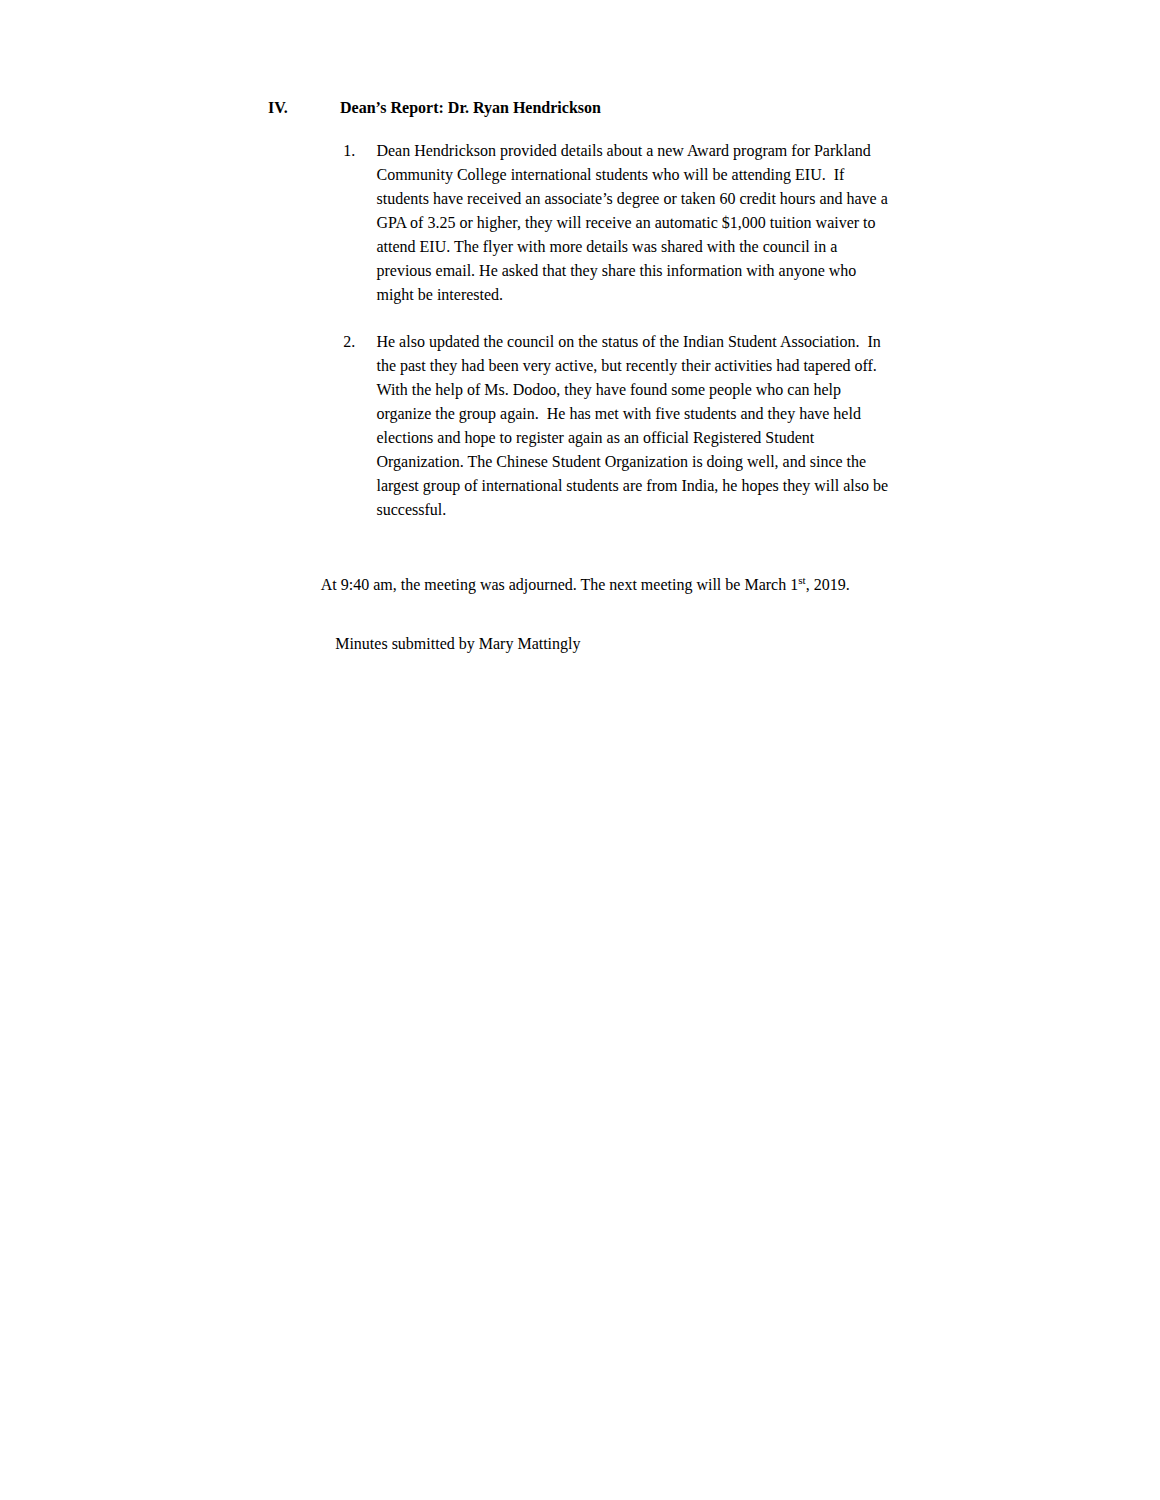IV. Dean’s Report: Dr. Ryan Hendrickson
Dean Hendrickson provided details about a new Award program for Parkland Community College international students who will be attending EIU. If students have received an associate’s degree or taken 60 credit hours and have a GPA of 3.25 or higher, they will receive an automatic $1,000 tuition waiver to attend EIU. The flyer with more details was shared with the council in a previous email. He asked that they share this information with anyone who might be interested.
He also updated the council on the status of the Indian Student Association. In the past they had been very active, but recently their activities had tapered off. With the help of Ms. Dodoo, they have found some people who can help organize the group again. He has met with five students and they have held elections and hope to register again as an official Registered Student Organization. The Chinese Student Organization is doing well, and since the largest group of international students are from India, he hopes they will also be successful.
At 9:40 am, the meeting was adjourned. The next meeting will be March 1st, 2019.
Minutes submitted by Mary Mattingly